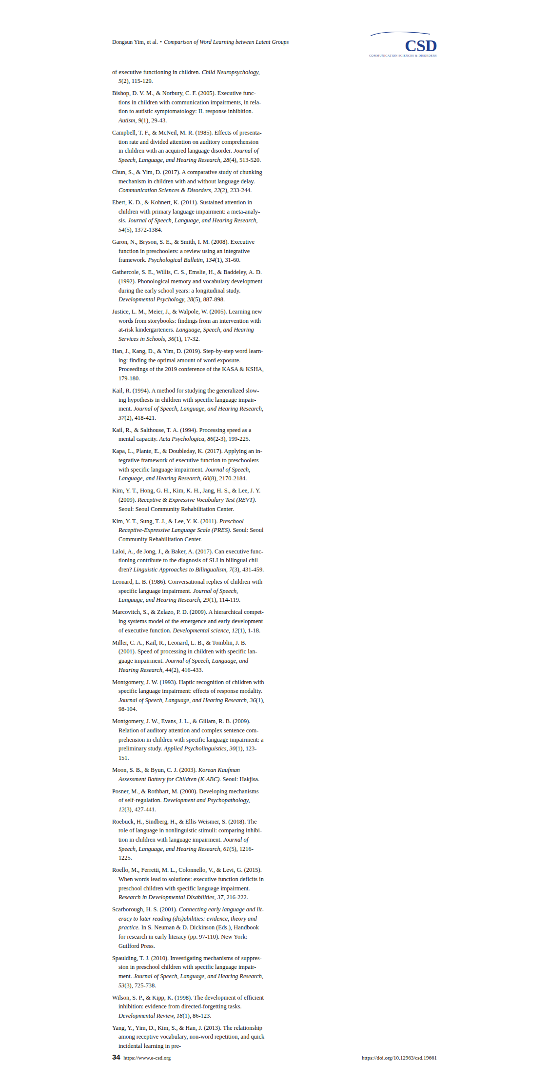Dongsun Yim, et al.•Comparison of Word Learning between Latent Groups
CSD
Communication Sciences & Disorders
of executive functioning in children. Child Neuropsychology, 5(2), 115-129.
Bishop, D. V. M., & Norbury, C. F. (2005). Executive functions in children with communication impairments, in relation to autistic symptomatology: II. response inhibition. Autism, 9(1), 29-43.
Campbell, T. F., & McNeil, M. R. (1985). Effects of presentation rate and divided attention on auditory comprehension in children with an acquired language disorder. Journal of Speech, Language, and Hearing Research, 28(4), 513-520.
Chun, S., & Yim, D. (2017). A comparative study of chunking mechanism in children with and without language delay. Communication Sciences & Disorders, 22(2), 233-244.
Ebert, K. D., & Kohnert, K. (2011). Sustained attention in children with primary language impairment: a meta-analysis. Journal of Speech, Language, and Hearing Research, 54(5), 1372-1384.
Garon, N., Bryson, S. E., & Smith, I. M. (2008). Executive function in preschoolers: a review using an integrative framework. Psychological Bulletin, 134(1), 31-60.
Gathercole, S. E., Willis, C. S., Emslie, H., & Baddeley, A. D. (1992). Phonological memory and vocabulary development during the early school years: a longitudinal study. Developmental Psychology, 28(5), 887-898.
Justice, L. M., Meier, J., & Walpole, W. (2005). Learning new words from storybooks: findings from an intervention with at-risk kindergarteners. Language, Speech, and Hearing Services in Schools, 36(1), 17-32.
Han, J., Kang, D., & Yim, D. (2019). Step-by-step word learning: finding the optimal amount of word exposure. Proceedings of the 2019 conference of the KASA & KSHA, 179-180.
Kail, R. (1994). A method for studying the generalized slowing hypothesis in children with specific language impairment. Journal of Speech, Language, and Hearing Research, 37(2), 418-421.
Kail, R., & Salthouse, T. A. (1994). Processing speed as a mental capacity. Acta Psychologica, 86(2-3), 199-225.
Kapa, L., Plante, E., & Doubleday, K. (2017). Applying an integrative framework of executive function to preschoolers with specific language impairment. Journal of Speech, Language, and Hearing Research, 60(8), 2170-2184.
Kim, Y. T., Hong, G. H., Kim, K. H., Jang, H. S., & Lee, J. Y. (2009). Receptive & Expressive Vocabulary Test (REVT). Seoul: Seoul Community Rehabilitation Center.
Kim, Y. T., Sung, T. J., & Lee, Y. K. (2011). Preschool Receptive-Expressive Language Scale (PRES). Seoul: Seoul Community Rehabilitation Center.
Laloi, A., de Jong, J., & Baker, A. (2017). Can executive functioning contribute to the diagnosis of SLI in bilingual children? Linguistic Approaches to Bilingualism, 7(3), 431-459.
Leonard, L. B. (1986). Conversational replies of children with specific language impairment. Journal of Speech, Language, and Hearing Research, 29(1), 114-119.
Marcovitch, S., & Zelazo, P. D. (2009). A hierarchical competing systems model of the emergence and early development of executive function. Developmental science, 12(1), 1-18.
Miller, C. A., Kail, R., Leonard, L. B., & Tomblin, J. B. (2001). Speed of processing in children with specific language impairment. Journal of Speech, Language, and Hearing Research, 44(2), 416-433.
Montgomery, J. W. (1993). Haptic recognition of children with specific language impairment: effects of response modality. Journal of Speech, Language, and Hearing Research, 36(1), 98-104.
Montgomery, J. W., Evans, J. L., & Gillam, R. B. (2009). Relation of auditory attention and complex sentence comprehension in children with specific language impairment: a preliminary study. Applied Psycholinguistics, 30(1), 123-151.
Moon, S. B., & Byun, C. J. (2003). Korean Kaufman Assessment Battery for Children (K-ABC). Seoul: Hakjisa.
Posner, M., & Rothbart, M. (2000). Developing mechanisms of self-regulation. Development and Psychopathology, 12(3), 427-441.
Roebuck, H., Sindberg, H., & Ellis Weismer, S. (2018). The role of language in nonlinguistic stimuli: comparing inhibition in children with language impairment. Journal of Speech, Language, and Hearing Research, 61(5), 1216-1225.
Roello, M., Ferretti, M. L., Colonnello, V., & Levi, G. (2015). When words lead to solutions: executive function deficits in preschool children with specific language impairment. Research in Developmental Disabilities, 37, 216-222.
Scarborough, H. S. (2001). Connecting early language and literacy to later reading (dis)abilities: evidence, theory and practice. In S. Neuman & D. Dickinson (Eds.), Handbook for research in early literacy (pp. 97-110). New York: Guilford Press.
Spaulding, T. J. (2010). Investigating mechanisms of suppression in preschool children with specific language impairment. Journal of Speech, Language, and Hearing Research, 53(3), 725-738.
Wilson, S. P., & Kipp, K. (1998). The development of efficient inhibition: evidence from directed-forgetting tasks. Developmental Review, 18(1), 86-123.
Yang, Y., Yim, D., Kim, S., & Han, J. (2013). The relationship among receptive vocabulary, non-word repetition, and quick incidental learning in pre-
34 https://www.e-csd.org
https://doi.org/10.12963/csd.19661